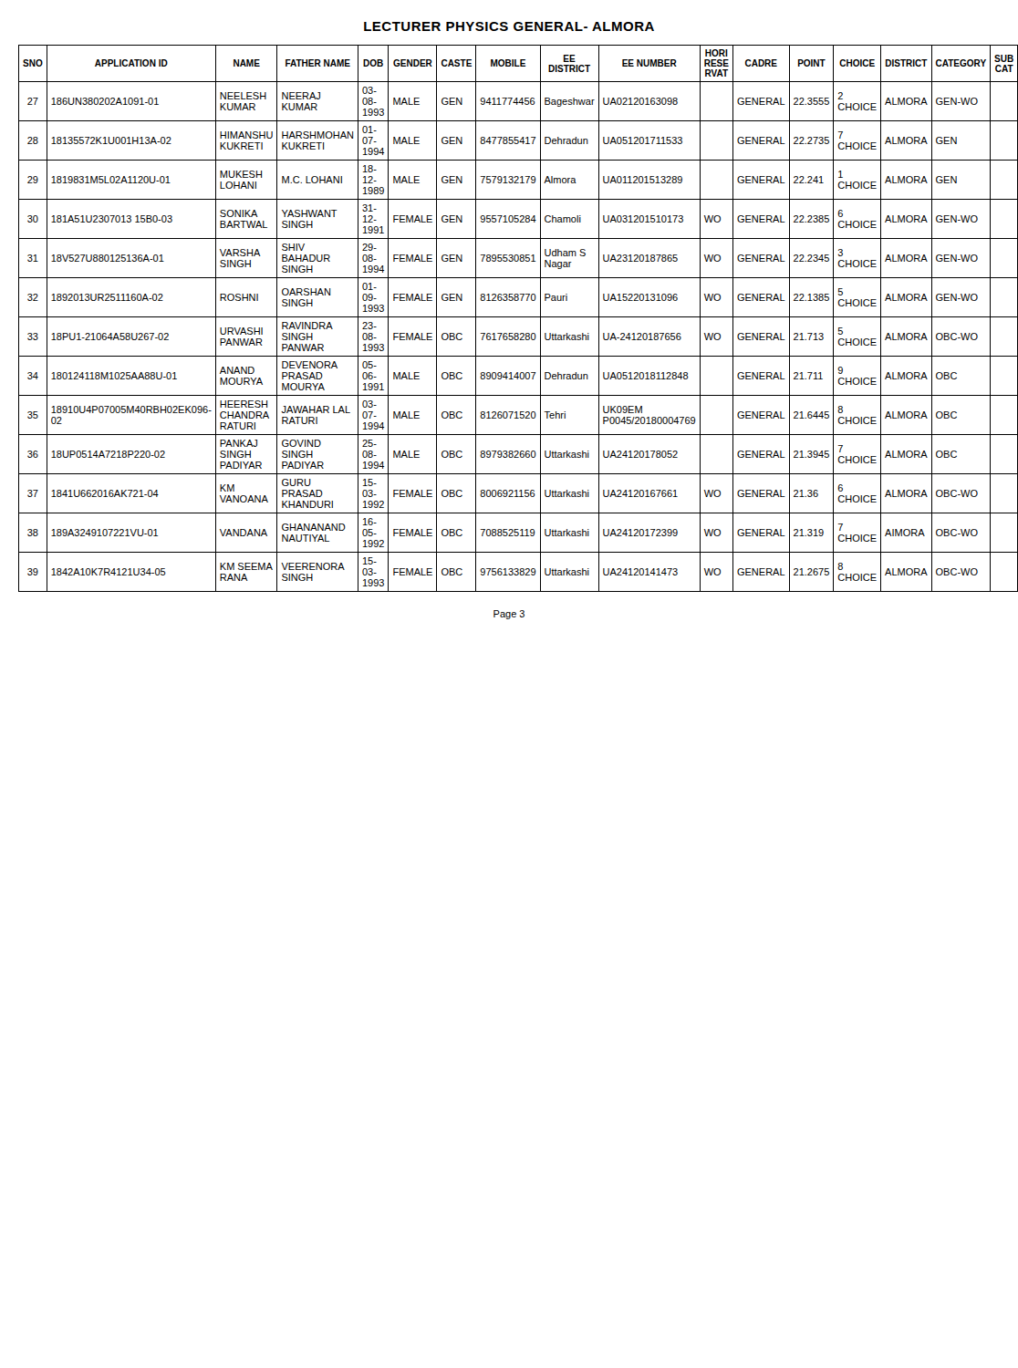LECTURER PHYSICS GENERAL- ALMORA
| SNO | APPLICATION ID | NAME | FATHER NAME | DOB | GENDER | CASTE | MOBILE | EE DISTRICT | EE NUMBER | HORI RESE RVAT | CADRE | POINT | CHOICE | DISTRICT | CATEGORY | SUB CAT |
| --- | --- | --- | --- | --- | --- | --- | --- | --- | --- | --- | --- | --- | --- | --- | --- | --- |
| 27 | 186UN380202A1091-01 | NEELESH KUMAR | NEERAJ KUMAR | 03-08-1993 | MALE | GEN | 9411774456 | Bageshwar | UA02120163098 | | GENERAL | 22.3555 | 2 CHOICE | ALMORA | GEN-WO | |
| 28 | 18135572K1U001H13A-02 | HIMANSHU KUKRETI | HARSHMOHAN KUKRETI | 01-07-1994 | MALE | GEN | 8477855417 | Dehradun | UA051201711533 | | GENERAL | 22.2735 | 7 CHOICE | ALMORA | GEN | |
| 29 | 1819831M5L02A1120U-01 | MUKESH LOHANI | M.C. LOHANI | 18-12-1989 | MALE | GEN | 7579132179 | Almora | UA011201513289 | | GENERAL | 22.241 | 1 CHOICE | ALMORA | GEN | |
| 30 | 181A51U2307013 15B0-03 | SONIKA BARTWAL | YASHWANT SINGH | 31-12-1991 | FEMALE | GEN | 9557105284 | Chamoli | UA031201510173 | WO | GENERAL | 22.2385 | 6 CHOICE | ALMORA | GEN-WO | |
| 31 | 18V527U880125136A-01 | VARSHA SINGH | SHIV BAHADUR SINGH | 29-08-1994 | FEMALE | GEN | 7895530851 | Udham S Nagar | UA23120187865 | WO | GENERAL | 22.2345 | 3 CHOICE | ALMORA | GEN-WO | |
| 32 | 1892013UR2511160A-02 | ROSHNI | OARSHAN SINGH | 01-09-1993 | FEMALE | GEN | 8126358770 | Pauri | UA15220131096 | WO | GENERAL | 22.1385 | 5 CHOICE | ALMORA | GEN-WO | |
| 33 | 18PU1-21064A58U267-02 | URVASHI PANWAR | RAVINDRA SINGH PANWAR | 23-08-1993 | FEMALE | OBC | 7617658280 | Uttarkashi | UA-24120187656 | WO | GENERAL | 21.713 | 5 CHOICE | ALMORA | OBC-WO | |
| 34 | 180124118M1025AA88U-01 | ANAND MOURYA | DEVENORA PRASAD MOURYA | 05-06-1991 | MALE | OBC | 8909414007 | Dehradun | UA0512018112848 | | GENERAL | 21.711 | 9 CHOICE | ALMORA | OBC | |
| 35 | 18910U4P07005M40RBH02EK096-02 | HEERESH CHANDRA RATURI | JAWAHAR LAL RATURI | 03-07-1994 | MALE | OBC | 8126071520 | Tehri | UK09EM P0045/20180004769 | | GENERAL | 21.6445 | 8 CHOICE | ALMORA | OBC | |
| 36 | 18UP0514A7218P220-02 | PANKAJ SINGH PADIYAR | GOVIND SINGH PADIYAR | 25-08-1994 | MALE | OBC | 8979382660 | Uttarkashi | UA24120178052 | | GENERAL | 21.3945 | 7 CHOICE | ALMORA | OBC | |
| 37 | 1841U662016AK721-04 | KM VANOANA | GURU PRASAD KHANDURI | 15-03-1992 | FEMALE | OBC | 8006921156 | Uttarkashi | UA24120167661 | WO | GENERAL | 21.36 | 6 CHOICE | ALMORA | OBC-WO | |
| 38 | 189A3249107221VU-01 | VANDANA | GHANANAND NAUTIYAL | 16-05-1992 | FEMALE | OBC | 7088525119 | Uttarkashi | UA24120172399 | WO | GENERAL | 21.319 | 7 CHOICE | AIMORA | OBC-WO | |
| 39 | 1842A10K7R4121U34-05 | KM SEEMA RANA | VEERENORA SINGH | 15-03-1993 | FEMALE | OBC | 9756133829 | Uttarkashi | UA24120141473 | WO | GENERAL | 21.2675 | 8 CHOICE | ALMORA | OBC-WO | |
Page 3